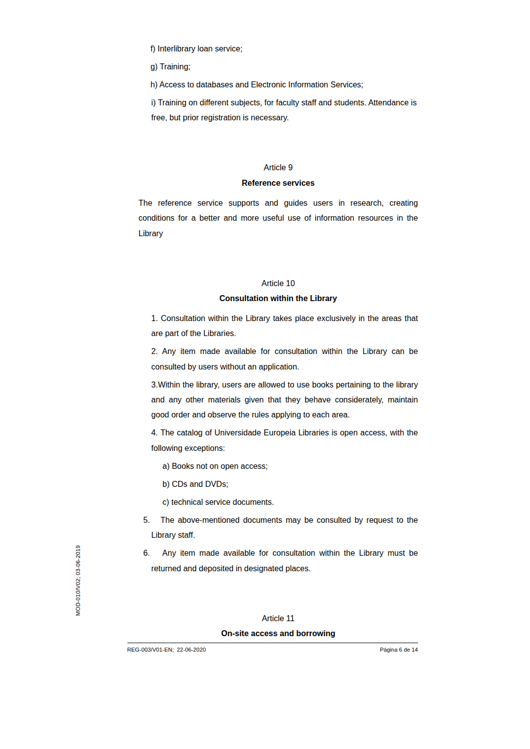MOD-010/V02; 03-06-2019
f) Interlibrary loan service;
g) Training;
h) Access to databases and Electronic Information Services;
i) Training on different subjects, for faculty staff and students. Attendance is free, but prior registration is necessary.
Article 9
Reference services
The reference service supports and guides users in research, creating conditions for a better and more useful use of information resources in the Library
Article 10
Consultation within the Library
1. Consultation within the Library takes place exclusively in the areas that are part of the Libraries.
2. Any item made available for consultation within the Library can be consulted by users without an application.
3.Within the library, users are allowed to use books pertaining to the library and any other materials given that they behave considerately, maintain good order and observe the rules applying to each area.
4. The catalog of Universidade Europeia Libraries is open access, with the following exceptions:
a) Books not on open access;
b) CDs and DVDs;
c) technical service documents.
5. The above-mentioned documents may be consulted by request to the Library staff.
6. Any item made available for consultation within the Library must be returned and deposited in designated places.
Article 11
On-site access and borrowing
REG-003/V01-EN; 22-06-2020 Página 6 de 14